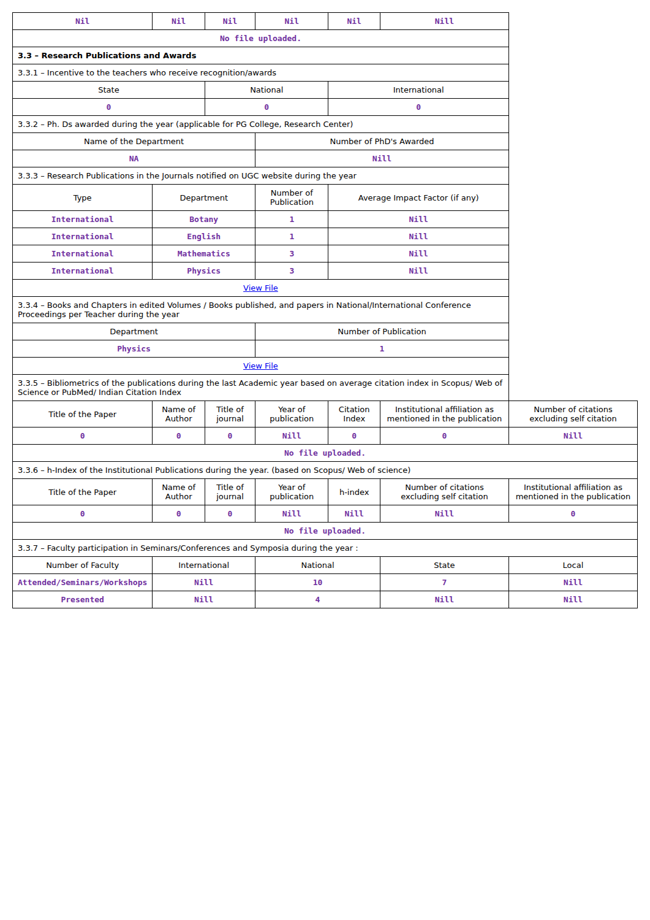| Nil | Nil | Nil | Nil | Nil | Nill |
| No file uploaded. |
| 3.3 – Research Publications and Awards |
| 3.3.1 – Incentive to the teachers who receive recognition/awards |
| State | National | International |
| 0 | 0 | 0 |
| 3.3.2 – Ph. Ds awarded during the year (applicable for PG College, Research Center) |
| Name of the Department | Number of PhD's Awarded |
| NA | Nill |
| 3.3.3 – Research Publications in the Journals notified on UGC website during the year |
| Type | Department | Number of Publication | Average Impact Factor (if any) |
| International | Botany | 1 | Nill |
| International | English | 1 | Nill |
| International | Mathematics | 3 | Nill |
| International | Physics | 3 | Nill |
| View File |
| 3.3.4 – Books and Chapters in edited Volumes / Books published, and papers in National/International Conference Proceedings per Teacher during the year |
| Department | Number of Publication |
| Physics | 1 |
| View File |
| 3.3.5 – Bibliometrics of the publications during the last Academic year based on average citation index in Scopus/ Web of Science or PubMed/ Indian Citation Index |
| Title of the Paper | Name of Author | Title of journal | Year of publication | Citation Index | Institutional affiliation as mentioned in the publication | Number of citations excluding self citation |
| 0 | 0 | 0 | Nill | 0 | 0 | Nill |
| No file uploaded. |
| 3.3.6 – h-Index of the Institutional Publications during the year. (based on Scopus/ Web of science) |
| Title of the Paper | Name of Author | Title of journal | Year of publication | h-index | Number of citations excluding self citation | Institutional affiliation as mentioned in the publication |
| 0 | 0 | 0 | Nill | Nill | Nill | 0 |
| No file uploaded. |
| 3.3.7 – Faculty participation in Seminars/Conferences and Symposia during the year : |
| Number of Faculty | International | National | State | Local |
| Attended/Seminars/Workshops | Nill | 10 | 7 | Nill |
| Presented | Nill | 4 | Nill | Nill |